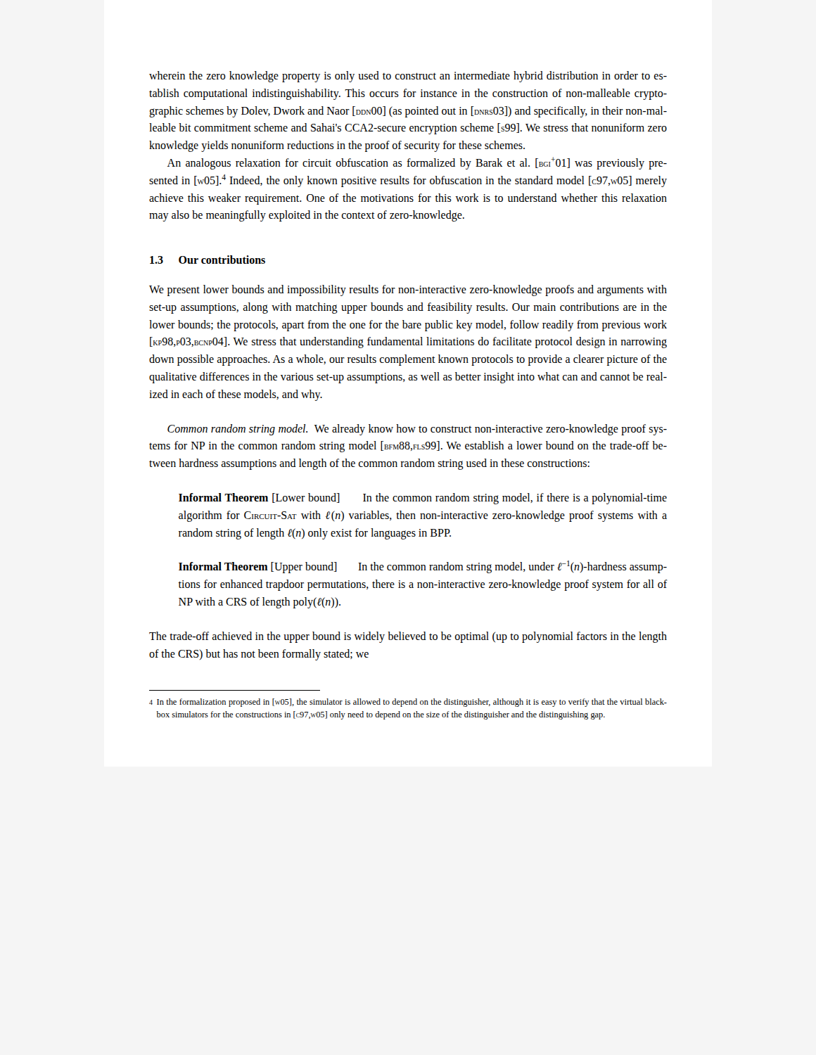wherein the zero knowledge property is only used to construct an intermediate hybrid distribution in order to establish computational indistinguishability. This occurs for instance in the construction of non-malleable cryptographic schemes by Dolev, Dwork and Naor [ddn00] (as pointed out in [dnrs03]) and specifically, in their non-malleable bit commitment scheme and Sahai's CCA2-secure encryption scheme [s99]. We stress that nonuniform zero knowledge yields nonuniform reductions in the proof of security for these schemes.
An analogous relaxation for circuit obfuscation as formalized by Barak et al. [bgi+01] was previously presented in [w05].4 Indeed, the only known positive results for obfuscation in the standard model [c97,w05] merely achieve this weaker requirement. One of the motivations for this work is to understand whether this relaxation may also be meaningfully exploited in the context of zero-knowledge.
1.3 Our contributions
We present lower bounds and impossibility results for non-interactive zero-knowledge proofs and arguments with set-up assumptions, along with matching upper bounds and feasibility results. Our main contributions are in the lower bounds; the protocols, apart from the one for the bare public key model, follow readily from previous work [kp98,p03,bcnp04]. We stress that understanding fundamental limitations do facilitate protocol design in narrowing down possible approaches. As a whole, our results complement known protocols to provide a clearer picture of the qualitative differences in the various set-up assumptions, as well as better insight into what can and cannot be realized in each of these models, and why.
Common random string model. We already know how to construct non-interactive zero-knowledge proof systems for NP in the common random string model [bfm88,fls99]. We establish a lower bound on the trade-off between hardness assumptions and length of the common random string used in these constructions:
Informal Theorem [Lower bound] In the common random string model, if there is a polynomial-time algorithm for Circuit-Sat with ℓ(n) variables, then non-interactive zero-knowledge proof systems with a random string of length ℓ(n) only exist for languages in BPP.
Informal Theorem [Upper bound] In the common random string model, under ℓ−1(n)-hardness assumptions for enhanced trapdoor permutations, there is a non-interactive zero-knowledge proof system for all of NP with a CRS of length poly(ℓ(n)).
The trade-off achieved in the upper bound is widely believed to be optimal (up to polynomial factors in the length of the CRS) but has not been formally stated; we
4 In the formalization proposed in [w05], the simulator is allowed to depend on the distinguisher, although it is easy to verify that the virtual black-box simulators for the constructions in [c97,w05] only need to depend on the size of the distinguisher and the distinguishing gap.